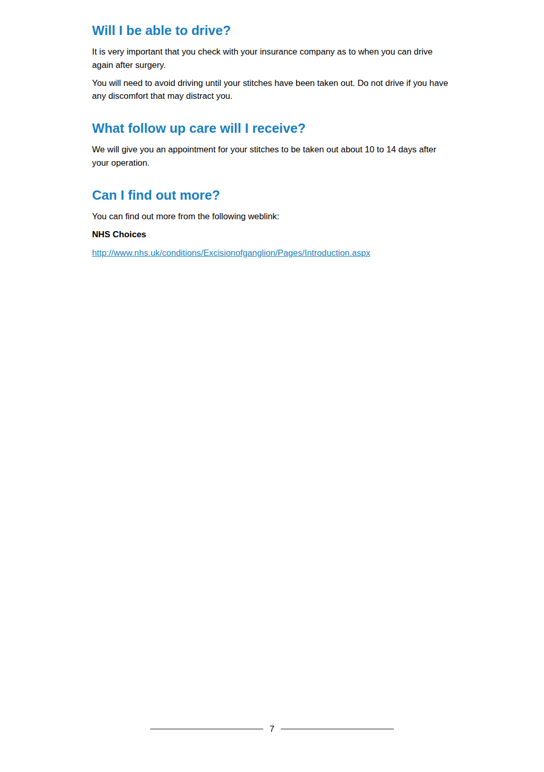Will I be able to drive?
It is very important that you check with your insurance company as to when you can drive again after surgery.
You will need to avoid driving until your stitches have been taken out. Do not drive if you have any discomfort that may distract you.
What follow up care will I receive?
We will give you an appointment for your stitches to be taken out about 10 to 14 days after your operation.
Can I find out more?
You can find out more from the following weblink:
NHS Choices
http://www.nhs.uk/conditions/Excisionofganglion/Pages/Introduction.aspx
7